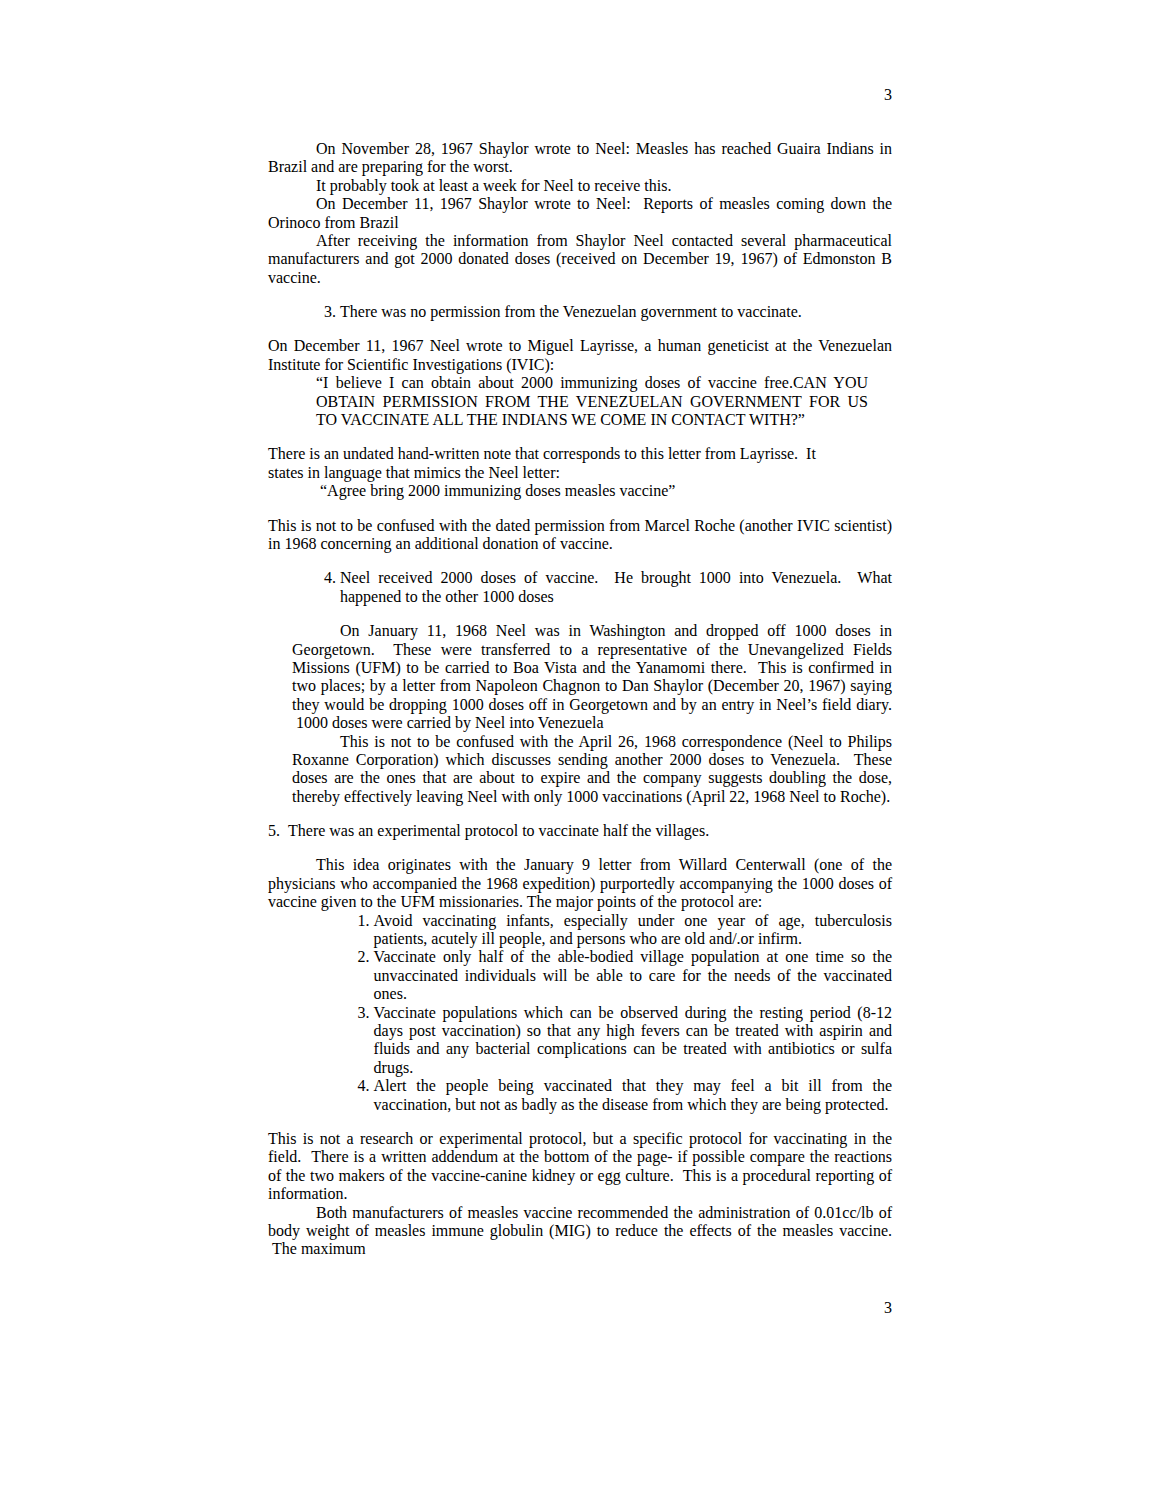3
On November 28, 1967 Shaylor wrote to Neel: Measles has reached Guaira Indians in Brazil and are preparing for the worst.
It probably took at least a week for Neel to receive this.
On December 11, 1967 Shaylor wrote to Neel: Reports of measles coming down the Orinoco from Brazil
After receiving the information from Shaylor Neel contacted several pharmaceutical manufacturers and got 2000 donated doses (received on December 19, 1967) of Edmonston B vaccine.
There was no permission from the Venezuelan government to vaccinate.
On December 11, 1967 Neel wrote to Miguel Layrisse, a human geneticist at the Venezuelan Institute for Scientific Investigations (IVIC):
“I believe I can obtain about 2000 immunizing doses of vaccine free.CAN YOU OBTAIN PERMISSION FROM THE VENEZUELAN GOVERNMENT FOR US TO VACCINATE ALL THE INDIANS WE COME IN CONTACT WITH?”
There is an undated hand-written note that corresponds to this letter from Layrisse. It
states in language that mimics the Neel letter:
“Agree bring 2000 immunizing doses measles vaccine”
This is not to be confused with the dated permission from Marcel Roche (another IVIC scientist) in 1968 concerning an additional donation of vaccine.
Neel received 2000 doses of vaccine. He brought 1000 into Venezuela. What happened to the other 1000 doses
On January 11, 1968 Neel was in Washington and dropped off 1000 doses in Georgetown. These were transferred to a representative of the Unevangelized Fields Missions (UFM) to be carried to Boa Vista and the Yanamomi there. This is confirmed in two places; by a letter from Napoleon Chagnon to Dan Shaylor (December 20, 1967) saying they would be dropping 1000 doses off in Georgetown and by an entry in Neel’s field diary. 1000 doses were carried by Neel into Venezuela
This is not to be confused with the April 26, 1968 correspondence (Neel to Philips Roxanne Corporation) which discusses sending another 2000 doses to Venezuela. These doses are the ones that are about to expire and the company suggests doubling the dose, thereby effectively leaving Neel with only 1000 vaccinations (April 22, 1968 Neel to Roche).
5. There was an experimental protocol to vaccinate half the villages.
This idea originates with the January 9 letter from Willard Centerwall (one of the physicians who accompanied the 1968 expedition) purportedly accompanying the 1000 doses of vaccine given to the UFM missionaries. The major points of the protocol are:
Avoid vaccinating infants, especially under one year of age, tuberculosis patients, acutely ill people, and persons who are old and/.or infirm.
Vaccinate only half of the able-bodied village population at one time so the unvaccinated individuals will be able to care for the needs of the vaccinated ones.
Vaccinate populations which can be observed during the resting period (8-12 days post vaccination) so that any high fevers can be treated with aspirin and fluids and any bacterial complications can be treated with antibiotics or sulfa drugs.
Alert the people being vaccinated that they may feel a bit ill from the vaccination, but not as badly as the disease from which they are being protected.
This is not a research or experimental protocol, but a specific protocol for vaccinating in the field. There is a written addendum at the bottom of the page- if possible compare the reactions of the two makers of the vaccine-canine kidney or egg culture. This is a procedural reporting of information.
Both manufacturers of measles vaccine recommended the administration of 0.01cc/lb of body weight of measles immune globulin (MIG) to reduce the effects of the measles vaccine. The maximum
3